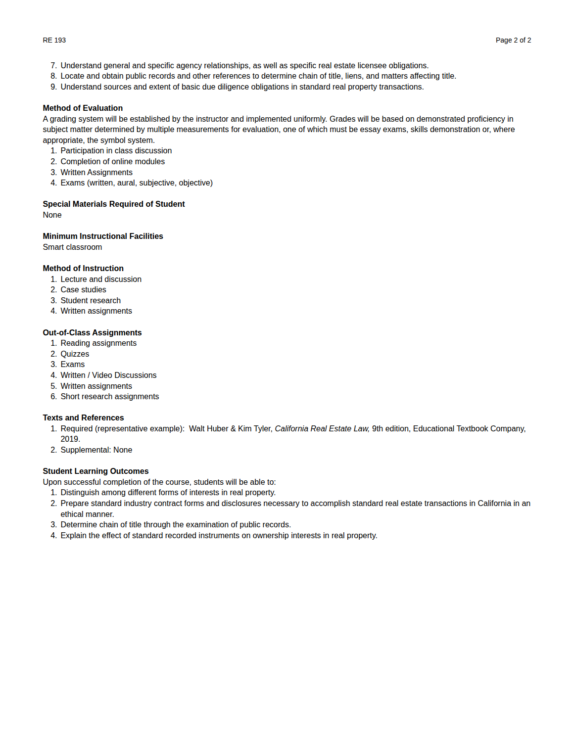RE 193 Page 2 of 2
Understand general and specific agency relationships, as well as specific real estate licensee obligations.
Locate and obtain public records and other references to determine chain of title, liens, and matters affecting title.
Understand sources and extent of basic due diligence obligations in standard real property transactions.
Method of Evaluation
A grading system will be established by the instructor and implemented uniformly. Grades will be based on demonstrated proficiency in subject matter determined by multiple measurements for evaluation, one of which must be essay exams, skills demonstration or, where appropriate, the symbol system.
Participation in class discussion
Completion of online modules
Written Assignments
Exams (written, aural, subjective, objective)
Special Materials Required of Student
None
Minimum Instructional Facilities
Smart classroom
Method of Instruction
Lecture and discussion
Case studies
Student research
Written assignments
Out-of-Class Assignments
Reading assignments
Quizzes
Exams
Written / Video Discussions
Written assignments
Short research assignments
Texts and References
Required (representative example): Walt Huber & Kim Tyler, California Real Estate Law, 9th edition, Educational Textbook Company, 2019.
Supplemental: None
Student Learning Outcomes
Upon successful completion of the course, students will be able to:
Distinguish among different forms of interests in real property.
Prepare standard industry contract forms and disclosures necessary to accomplish standard real estate transactions in California in an ethical manner.
Determine chain of title through the examination of public records.
Explain the effect of standard recorded instruments on ownership interests in real property.